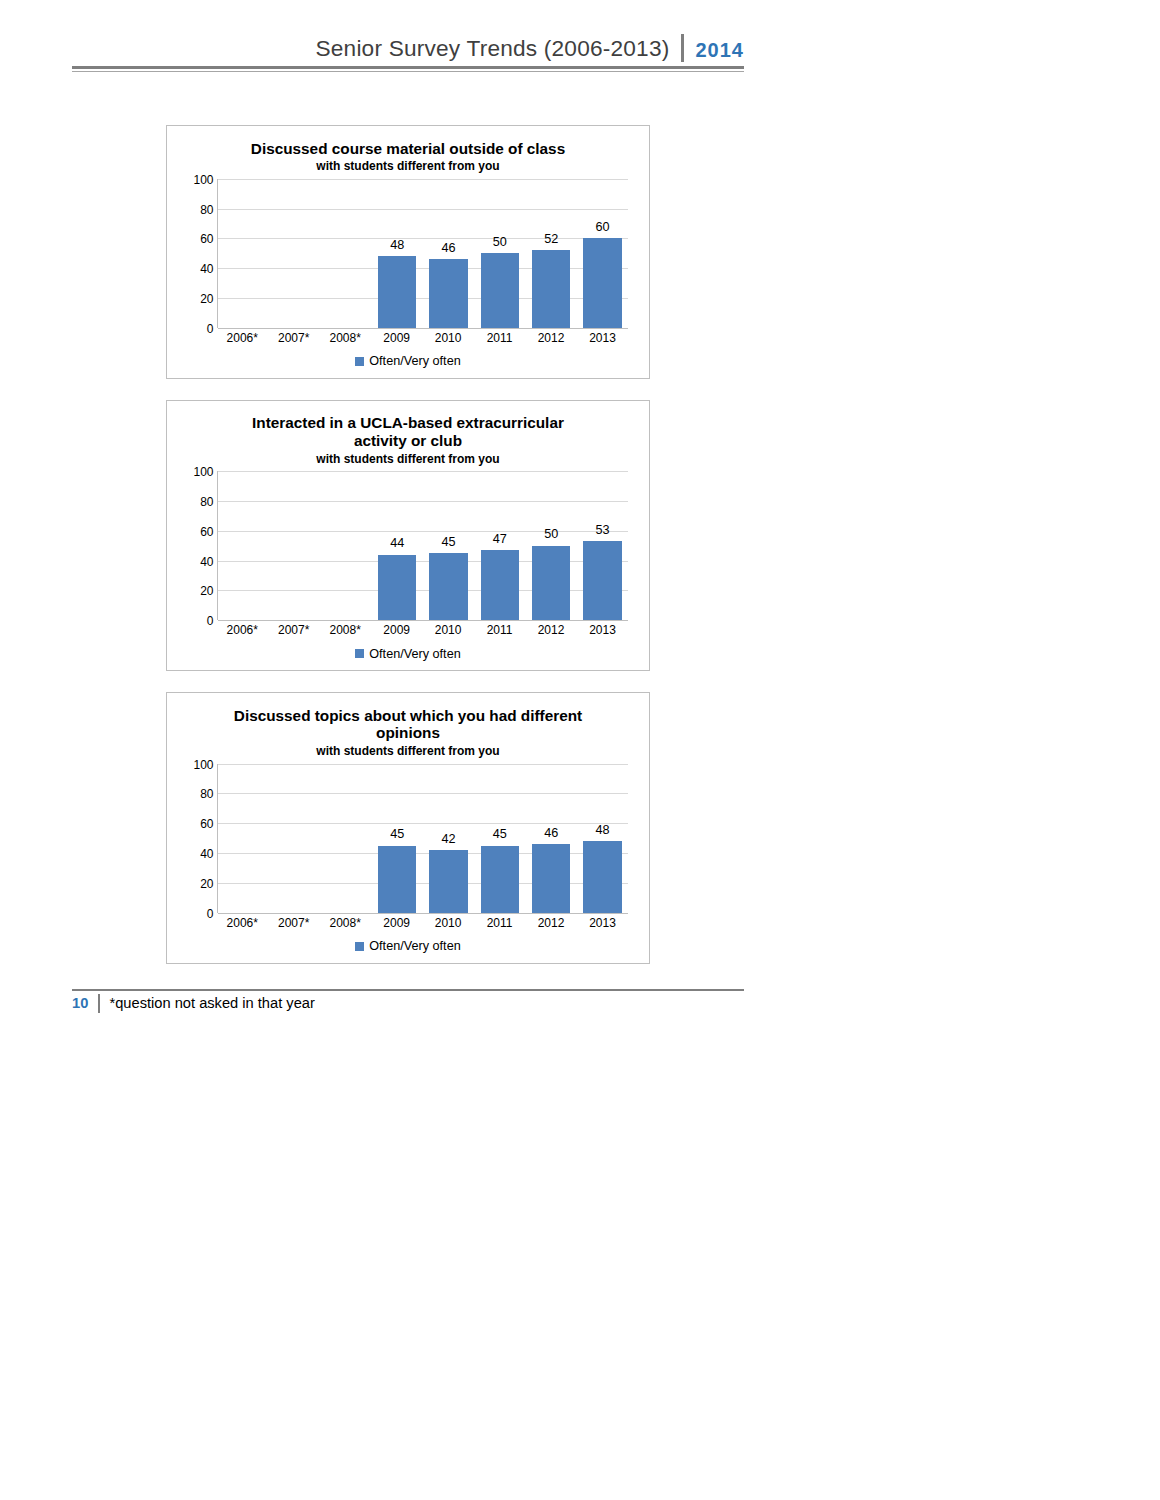Senior Survey Trends (2006-2013) 2014
Discussed course material outside of class
with students different from you
100
80
60
40
20
0
48
46
50
52
60
2006*
2007*
2008*
2009
2010
2011
2012
2013
Often/Very often
Interacted in a UCLA-based extracurricular
activity or club
with students different from you
100
80
60
40
20
0
44
45
47
50
53
2006*
2007*
2008*
2009
2010
2011
2012
2013
Often/Very often
Discussed topics about which you had different
opinions
with students different from you
100
80
60
40
20
0
45
42
45
46
48
2006*
2007*
2008*
2009
2010
2011
2012
2013
Often/Very often
10 *question not asked in that year